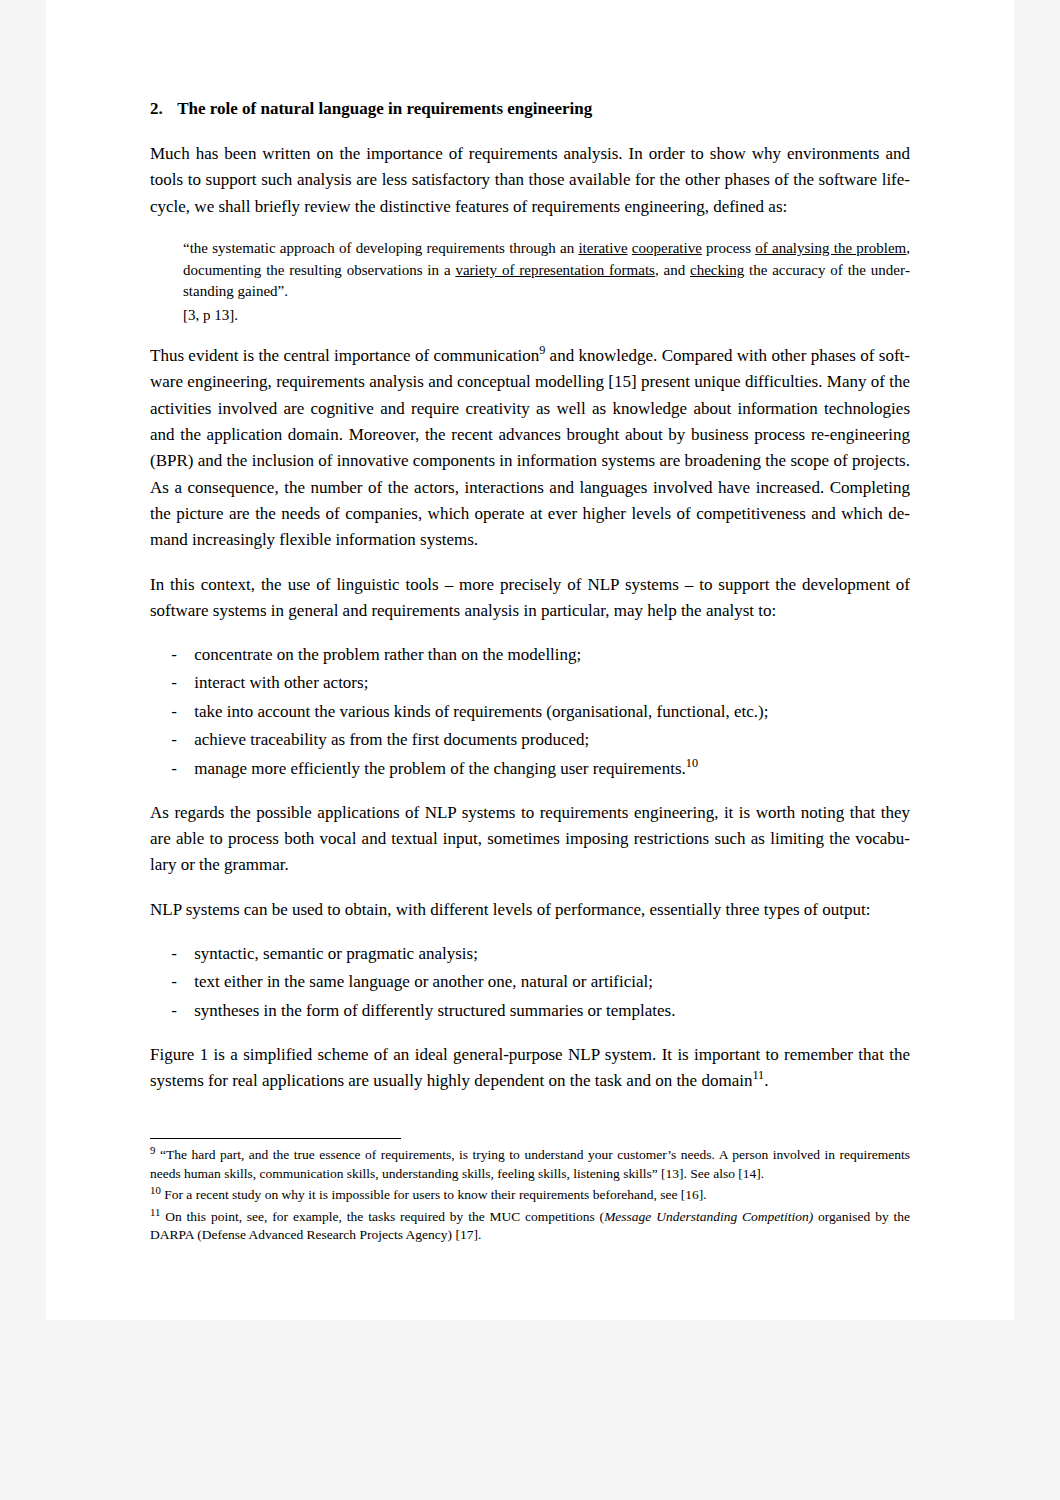2. The role of natural language in requirements engineering
Much has been written on the importance of requirements analysis. In order to show why environments and tools to support such analysis are less satisfactory than those available for the other phases of the software life-cycle, we shall briefly review the distinctive features of requirements engineering, defined as:
“the systematic approach of developing requirements through an iterative cooperative process of analysing the problem, documenting the resulting observations in a variety of representation formats, and checking the accuracy of the understanding gained”.
[3, p 13].
Thus evident is the central importance of communication9 and knowledge. Compared with other phases of software engineering, requirements analysis and conceptual modelling [15] present unique difficulties. Many of the activities involved are cognitive and require creativity as well as knowledge about information technologies and the application domain. Moreover, the recent advances brought about by business process re-engineering (BPR) and the inclusion of innovative components in information systems are broadening the scope of projects. As a consequence, the number of the actors, interactions and languages involved have increased. Completing the picture are the needs of companies, which operate at ever higher levels of competitiveness and which demand increasingly flexible information systems.
In this context, the use of linguistic tools – more precisely of NLP systems – to support the development of software systems in general and requirements analysis in particular, may help the analyst to:
concentrate on the problem rather than on the modelling;
interact with other actors;
take into account the various kinds of requirements (organisational, functional, etc.);
achieve traceability as from the first documents produced;
manage more efficiently the problem of the changing user requirements.10
As regards the possible applications of NLP systems to requirements engineering, it is worth noting that they are able to process both vocal and textual input, sometimes imposing restrictions such as limiting the vocabulary or the grammar.
NLP systems can be used to obtain, with different levels of performance, essentially three types of output:
syntactic, semantic or pragmatic analysis;
text either in the same language or another one, natural or artificial;
syntheses in the form of differently structured summaries or templates.
Figure 1 is a simplified scheme of an ideal general-purpose NLP system. It is important to remember that the systems for real applications are usually highly dependent on the task and on the domain11.
9 “The hard part, and the true essence of requirements, is trying to understand your customer’s needs. A person involved in requirements needs human skills, communication skills, understanding skills, feeling skills, listening skills” [13]. See also [14].
10 For a recent study on why it is impossible for users to know their requirements beforehand, see [16].
11 On this point, see, for example, the tasks required by the MUC competitions (Message Understanding Competition) organised by the DARPA (Defense Advanced Research Projects Agency) [17].